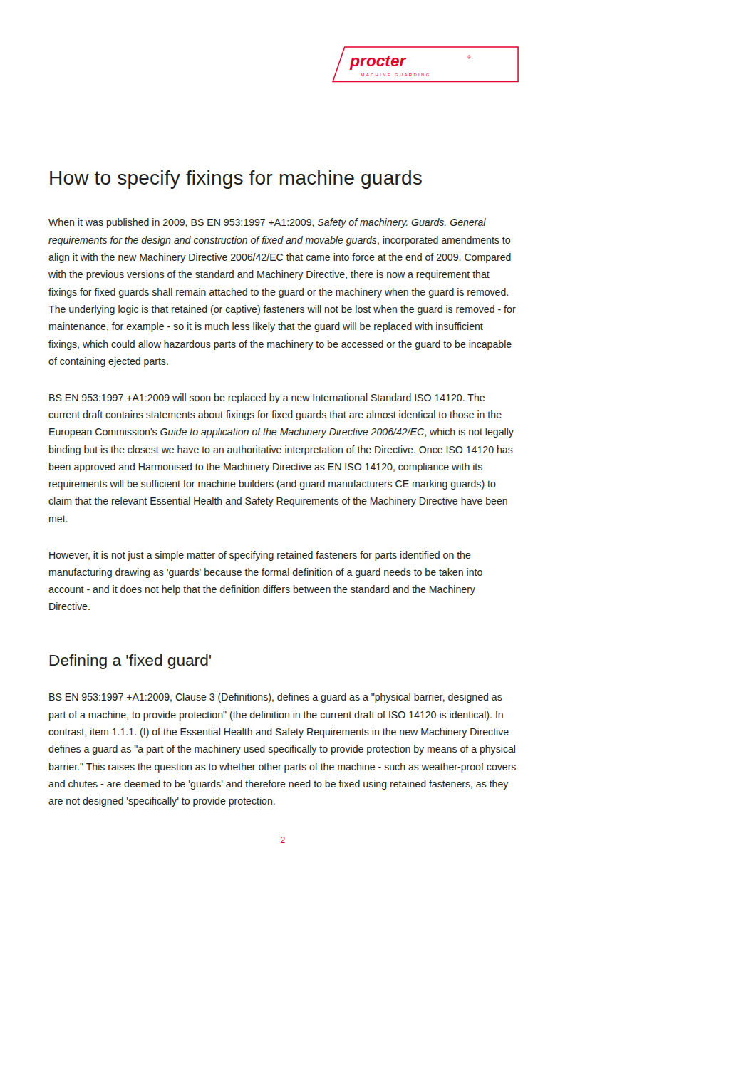procter MACHINE GUARDING ®
How to specify fixings for machine guards
When it was published in 2009, BS EN 953:1997 +A1:2009, Safety of machinery. Guards. General requirements for the design and construction of fixed and movable guards, incorporated amendments to align it with the new Machinery Directive 2006/42/EC that came into force at the end of 2009. Compared with the previous versions of the standard and Machinery Directive, there is now a requirement that fixings for fixed guards shall remain attached to the guard or the machinery when the guard is removed. The underlying logic is that retained (or captive) fasteners will not be lost when the guard is removed - for maintenance, for example - so it is much less likely that the guard will be replaced with insufficient fixings, which could allow hazardous parts of the machinery to be accessed or the guard to be incapable of containing ejected parts.
BS EN 953:1997 +A1:2009 will soon be replaced by a new International Standard ISO 14120. The current draft contains statements about fixings for fixed guards that are almost identical to those in the European Commission's Guide to application of the Machinery Directive 2006/42/EC, which is not legally binding but is the closest we have to an authoritative interpretation of the Directive. Once ISO 14120 has been approved and Harmonised to the Machinery Directive as EN ISO 14120, compliance with its requirements will be sufficient for machine builders (and guard manufacturers CE marking guards) to claim that the relevant Essential Health and Safety Requirements of the Machinery Directive have been met.
However, it is not just a simple matter of specifying retained fasteners for parts identified on the manufacturing drawing as 'guards' because the formal definition of a guard needs to be taken into account - and it does not help that the definition differs between the standard and the Machinery Directive.
Defining a 'fixed guard'
BS EN 953:1997 +A1:2009, Clause 3 (Definitions), defines a guard as a "physical barrier, designed as part of a machine, to provide protection" (the definition in the current draft of ISO 14120 is identical). In contrast, item 1.1.1. (f) of the Essential Health and Safety Requirements in the new Machinery Directive defines a guard as "a part of the machinery used specifically to provide protection by means of a physical barrier." This raises the question as to whether other parts of the machine - such as weather-proof covers and chutes - are deemed to be 'guards' and therefore need to be fixed using retained fasteners, as they are not designed 'specifically' to provide protection.
2